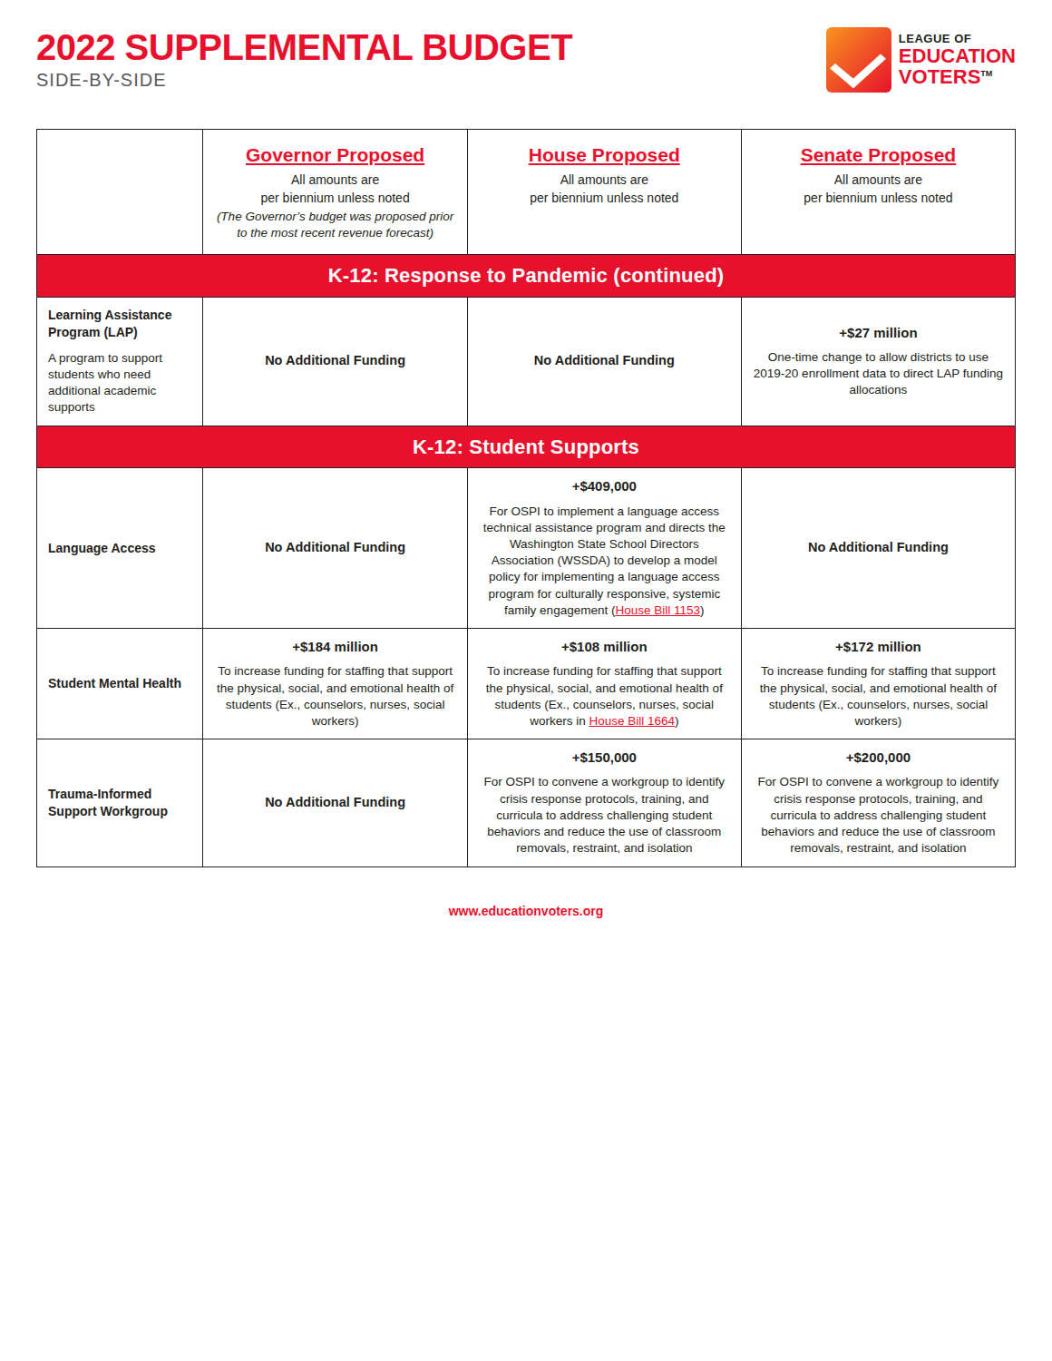2022 SUPPLEMENTAL BUDGET
SIDE-BY-SIDE
LEAGUE OF
EDUCATION
VOTERSTM
| | Governor Proposed All amounts are per biennium unless noted (The Governor’s budget was proposed prior to the most recent revenue forecast) | House Proposed All amounts are per biennium unless noted | Senate Proposed All amounts are per biennium unless noted |
| --- | --- | --- | --- |
| K-12: Response to Pandemic (continued) |
| Learning Assistance Program (LAP) A program to support students who need additional academic supports | No Additional Funding | No Additional Funding | +$27 million One-time change to allow districts to use 2019-20 enrollment data to direct LAP funding allocations |
| K-12: Student Supports |
| Language Access | No Additional Funding | +$409,000 For OSPI to implement a language access technical assistance program and directs the Washington State School Directors Association (WSSDA) to develop a model policy for implementing a language access program for culturally responsive, systemic family engagement ( House Bill 1153 ) | No Additional Funding |
| Student Mental Health | +$184 million To increase funding for staffing that support the physical, social, and emotional health of students (Ex., counselors, nurses, social workers) | +$108 million To increase funding for staffing that support the physical, social, and emotional health of students (Ex., counselors, nurses, social workers in House Bill 1664 ) | +$172 million To increase funding for staffing that support the physical, social, and emotional health of students (Ex., counselors, nurses, social workers) |
| Trauma-Informed Support Workgroup | No Additional Funding | +$150,000 For OSPI to convene a workgroup to identify crisis response protocols, training, and curricula to address challenging student behaviors and reduce the use of classroom removals, restraint, and isolation | +$200,000 For OSPI to convene a workgroup to identify crisis response protocols, training, and curricula to address challenging student behaviors and reduce the use of classroom removals, restraint, and isolation |
www.educationvoters.org